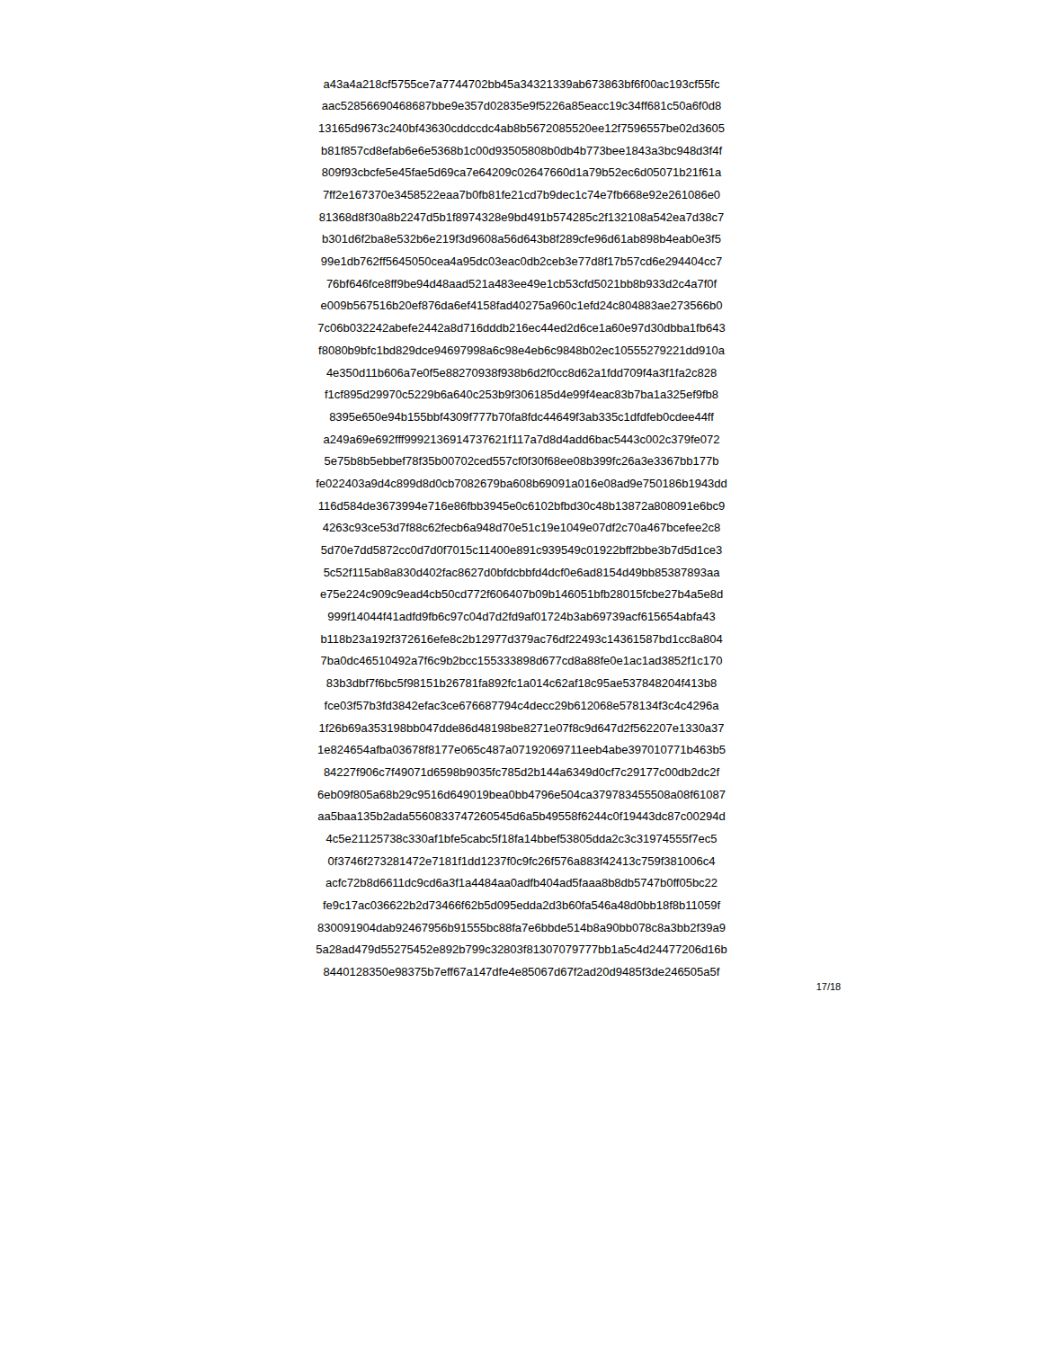a43a4a218cf5755ce7a7744702bb45a34321339ab673863bf6f00ac193cf55fc
aac52856690468687bbe9e357d02835e9f5226a85eacc19c34ff681c50a6f0d8
13165d9673c240bf43630cddccdc4ab8b5672085520ee12f7596557be02d3605
b81f857cd8efab6e6e5368b1c00d93505808b0db4b773bee1843a3bc948d3f4f
809f93cbcfe5e45fae5d69ca7e64209c02647660d1a79b52ec6d05071b21f61a
7ff2e167370e3458522eaa7b0fb81fe21cd7b9dec1c74e7fb668e92e261086e0
81368d8f30a8b2247d5b1f8974328e9bd491b574285c2f132108a542ea7d38c7
b301d6f2ba8e532b6e219f3d9608a56d643b8f289cfe96d61ab898b4eab0e3f5
99e1db762ff5645050cea4a95dc03eac0db2ceb3e77d8f17b57cd6e294404cc7
76bf646fce8ff9be94d48aad521a483ee49e1cb53cfd5021bb8b933d2c4a7f0f
e009b567516b20ef876da6ef4158fad40275a960c1efd24c804883ae273566b0
7c06b032242abefe2442a8d716dddb216ec44ed2d6ce1a60e97d30dbba1fb643
f8080b9bfc1bd829dce94697998a6c98e4eb6c9848b02ec10555279221dd910a
4e350d11b606a7e0f5e88270938f938b6d2f0cc8d62a1fdd709f4a3f1fa2c828
f1cf895d29970c5229b6a640c253b9f306185d4e99f4eac83b7ba1a325ef9fb8
8395e650e94b155bbf4309f777b70fa8fdc44649f3ab335c1dfdfeb0cdee44ff
a249a69e692fff9992136914737621f117a7d8d4add6bac5443c002c379fe072
5e75b8b5ebbef78f35b00702ced557cf0f30f68ee08b399fc26a3e3367bb177b
fe022403a9d4c899d8d0cb7082679ba608b69091a016e08ad9e750186b1943dd
116d584de3673994e716e86fbb3945e0c6102bfbd30c48b13872a808091e6bc9
4263c93ce53d7f88c62fecb6a948d70e51c19e1049e07df2c70a467bcefee2c8
5d70e7dd5872cc0d7d0f7015c11400e891c939549c01922bff2bbe3b7d5d1ce3
5c52f115ab8a830d402fac8627d0bfdcbbfd4dcf0e6ad8154d49bb85387893aa
e75e224c909c9ead4cb50cd772f606407b09b146051bfb28015fcbe27b4a5e8d
999f14044f41adfd9fb6c97c04d7d2fd9af01724b3ab69739acf615654abfa43
b118b23a192f372616efe8c2b12977d379ac76df22493c14361587bd1cc8a804
7ba0dc46510492a7f6c9b2bcc155333898d677cd8a88fe0e1ac1ad3852f1c170
83b3dbf7f6bc5f98151b26781fa892fc1a014c62af18c95ae537848204f413b8
fce03f57b3fd3842efac3ce676687794c4decc29b612068e578134f3c4c4296a
1f26b69a353198bb047dde86d48198be8271e07f8c9d647d2f562207e1330a37
1e824654afba03678f8177e065c487a07192069711eeb4abe397010771b463b5
84227f906c7f49071d6598b9035fc785d2b144a6349d0cf7c29177c00db2dc2f
6eb09f805a68b29c9516d649019bea0bb4796e504ca379783455508a08f61087
aa5baa135b2ada5560833747260545d6a5b49558f6244c0f19443dc87c00294d
4c5e21125738c330af1bfe5cabc5f18fa14bbef53805dda2c3c31974555f7ec5
0f3746f273281472e7181f1dd1237f0c9fc26f576a883f42413c759f381006c4
acfc72b8d6611dc9cd6a3f1a4484aa0adfb404ad5faaa8b8db5747b0ff05bc22
fe9c17ac036622b2d73466f62b5d095edda2d3b60fa546a48d0bb18f8b11059f
830091904dab92467956b91555bc88fa7e6bbde514b8a90bb078c8a3bb2f39a9
5a28ad479d55275452e892b799c32803f81307079777bb1a5c4d24477206d16b
8440128350e98375b7eff67a147dfe4e85067d67f2ad20d9485f3de246505a5f
17/18